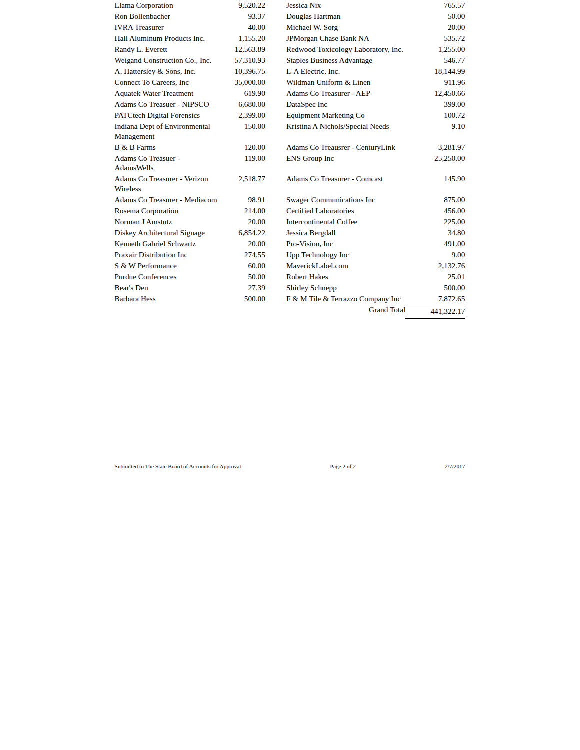| Llama Corporation | 9,520.22 | | Jessica Nix | 765.57 |
| Ron Bollenbacher | 93.37 | | Douglas Hartman | 50.00 |
| IVRA Treasurer | 40.00 | | Michael W. Sorg | 20.00 |
| Hall Aluminum Products Inc. | 1,155.20 | | JPMorgan Chase Bank NA | 535.72 |
| Randy L. Everett | 12,563.89 | | Redwood Toxicology Laboratory, Inc. | 1,255.00 |
| Weigand Construction Co., Inc. | 57,310.93 | | Staples Business Advantage | 546.77 |
| A. Hattersley & Sons, Inc. | 10,396.75 | | L-A Electric, Inc. | 18,144.99 |
| Connect To Careers, Inc | 35,000.00 | | Wildman Uniform & Linen | 911.96 |
| Aquatek Water Treatment | 619.90 | | Adams Co Treasurer - AEP | 12,450.66 |
| Adams Co Treasuer - NIPSCO | 6,680.00 | | DataSpec Inc | 399.00 |
| PATCtech Digital Forensics | 2,399.00 | | Equipment Marketing Co | 100.72 |
| Indiana Dept of Environmental Management | 150.00 | | Kristina A Nichols/Special Needs | 9.10 |
| B & B Farms | 120.00 | | Adams Co Treausrer - CenturyLink | 3,281.97 |
| Adams Co Treasuer - AdamsWells | 119.00 | | ENS Group Inc | 25,250.00 |
| Adams Co Treasurer - Verizon Wireless | 2,518.77 | | Adams Co Treasurer - Comcast | 145.90 |
| Adams Co Treasurer - Mediacom | 98.91 | | Swager Communications Inc | 875.00 |
| Rosema Corporation | 214.00 | | Certified Laboratories | 456.00 |
| Norman J Amstutz | 20.00 | | Intercontinental Coffee | 225.00 |
| Diskey Architectural Signage | 6,854.22 | | Jessica Bergdall | 34.80 |
| Kenneth Gabriel Schwartz | 20.00 | | Pro-Vision, Inc | 491.00 |
| Praxair Distribution Inc | 274.55 | | Upp Technology Inc | 9.00 |
| S & W Performance | 60.00 | | MaverickLabel.com | 2,132.76 |
| Purdue Conferences | 50.00 | | Robert Hakes | 25.01 |
| Bear's Den | 27.39 | | Shirley Schnepp | 500.00 |
| Barbara Hess | 500.00 | | F & M Tile & Terrazzo Company Inc | 7,872.65 |
| | | | Grand Total | 441,322.17 |
Submitted to The State Board of Accounts for Approval
Page 2 of 2
2/7/2017